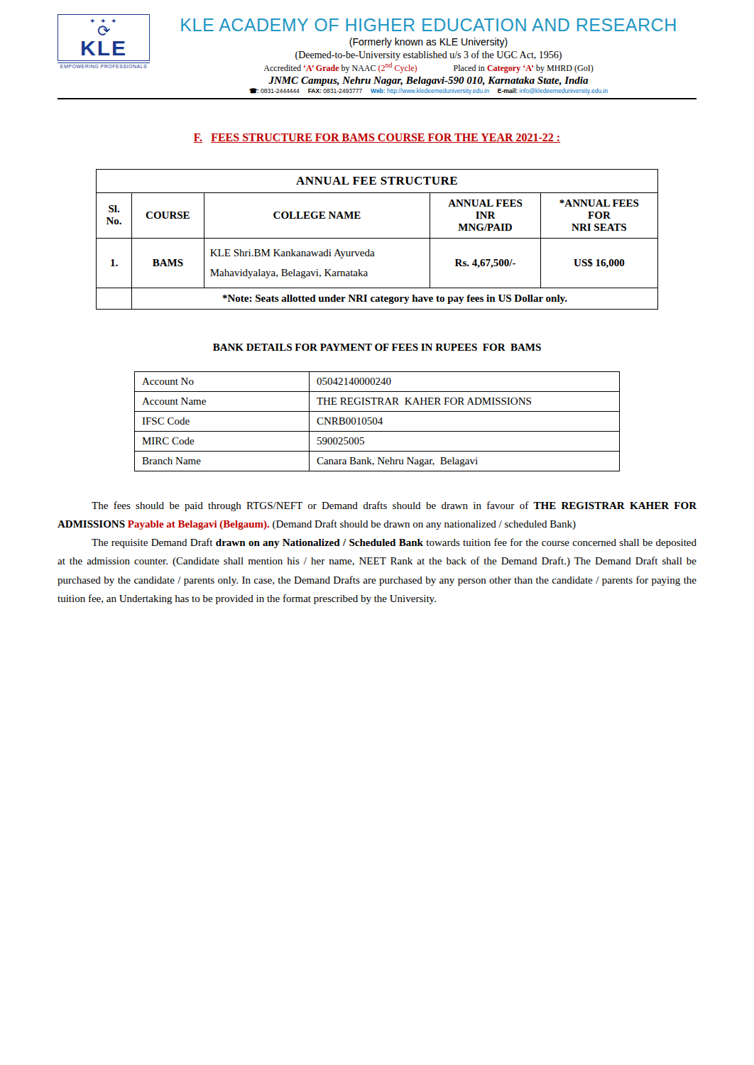✦ ✦ ✦
⟳
KLE
EMPOWERING PROFESSIONALS
KLE ACADEMY OF HIGHER EDUCATION AND RESEARCH
(Formerly known as KLE University)
(Deemed-to-be-University established u/s 3 of the UGC Act, 1956)
Accredited ‘A’ Grade by NAAC (2nd Cycle) Placed in Category ‘A’ by MHRD (GoI)
JNMC Campus, Nehru Nagar, Belagavi-590 010, Karnataka State, India
☎: 0831-2444444 FAX: 0831-2493777 Web: http://www.kledeemeduniversity.edu.in E-mail: info@kledeemeduniversity.edu.in
F. FEES STRUCTURE FOR BAMS COURSE FOR THE YEAR 2021-22 :
| ANNUAL FEE STRUCTURE |
| Sl. No. | COURSE | COLLEGE NAME | ANNUAL FEES INR MNG/PAID | *ANNUAL FEES FOR NRI SEATS |
| 1. | BAMS | KLE Shri.BM Kankanawadi Ayurveda Mahavidyalaya, Belagavi, Karnataka | Rs. 4,67,500/- | US$ 16,000 |
| | *Note: Seats allotted under NRI category have to pay fees in US Dollar only. |
BANK DETAILS FOR PAYMENT OF FEES IN RUPEES FOR BAMS
| Account No | 05042140000240 |
| Account Name | THE REGISTRAR KAHER FOR ADMISSIONS |
| IFSC Code | CNRB0010504 |
| MIRC Code | 590025005 |
| Branch Name | Canara Bank, Nehru Nagar, Belagavi |
The fees should be paid through RTGS/NEFT or Demand drafts should be drawn in favour of THE REGISTRAR KAHER FOR ADMISSIONS Payable at Belagavi (Belgaum). (Demand Draft should be drawn on any nationalized / scheduled Bank)
The requisite Demand Draft drawn on any Nationalized / Scheduled Bank towards tuition fee for the course concerned shall be deposited at the admission counter. (Candidate shall mention his / her name, NEET Rank at the back of the Demand Draft.) The Demand Draft shall be purchased by the candidate / parents only. In case, the Demand Drafts are purchased by any person other than the candidate / parents for paying the tuition fee, an Undertaking has to be provided in the format prescribed by the University.